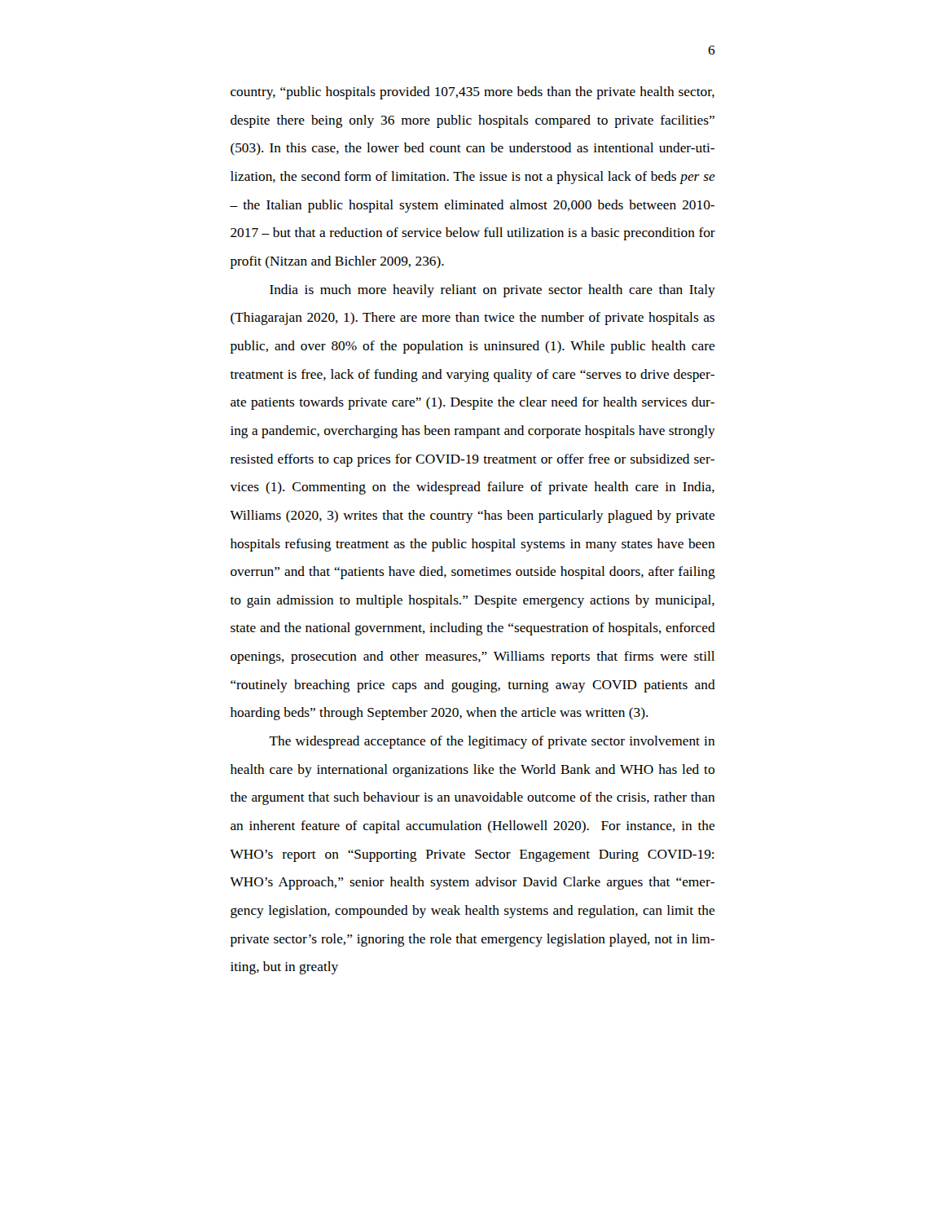6
country, “public hospitals provided 107,435 more beds than the private health sector, despite there being only 36 more public hospitals compared to private facilities” (503). In this case, the lower bed count can be understood as intentional under-utilization, the second form of limitation. The issue is not a physical lack of beds per se – the Italian public hospital system eliminated almost 20,000 beds between 2010-2017 – but that a reduction of service below full utilization is a basic precondition for profit (Nitzan and Bichler 2009, 236).
India is much more heavily reliant on private sector health care than Italy (Thiagarajan 2020, 1). There are more than twice the number of private hospitals as public, and over 80% of the population is uninsured (1). While public health care treatment is free, lack of funding and varying quality of care “serves to drive desperate patients towards private care” (1). Despite the clear need for health services during a pandemic, overcharging has been rampant and corporate hospitals have strongly resisted efforts to cap prices for COVID-19 treatment or offer free or subsidized services (1). Commenting on the widespread failure of private health care in India, Williams (2020, 3) writes that the country “has been particularly plagued by private hospitals refusing treatment as the public hospital systems in many states have been overrun” and that “patients have died, sometimes outside hospital doors, after failing to gain admission to multiple hospitals.” Despite emergency actions by municipal, state and the national government, including the “sequestration of hospitals, enforced openings, prosecution and other measures,” Williams reports that firms were still “routinely breaching price caps and gouging, turning away COVID patients and hoarding beds” through September 2020, when the article was written (3).
The widespread acceptance of the legitimacy of private sector involvement in health care by international organizations like the World Bank and WHO has led to the argument that such behaviour is an unavoidable outcome of the crisis, rather than an inherent feature of capital accumulation (Hellowell 2020). For instance, in the WHO’s report on “Supporting Private Sector Engagement During COVID-19: WHO’s Approach,” senior health system advisor David Clarke argues that “emergency legislation, compounded by weak health systems and regulation, can limit the private sector’s role,” ignoring the role that emergency legislation played, not in limiting, but in greatly